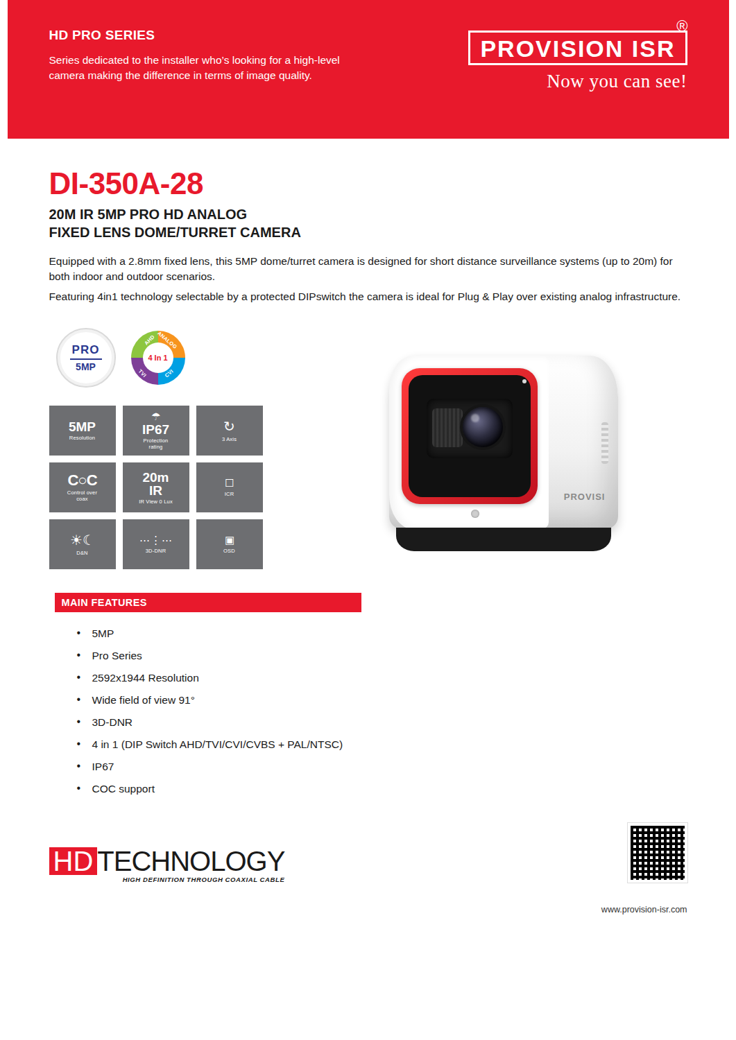HD PRO SERIES
Series dedicated to the installer who’s looking for a high-level camera making the difference in terms of image quality.
®
PROVISION ISR
Now you can see!
DI-350A-28
20M IR 5MP PRO HD ANALOG
FIXED LENS DOME/TURRET CAMERA
Equipped with a 2.8mm fixed lens, this 5MP dome/turret camera is designed for short distance surveillance systems (up to 20m) for both indoor and outdoor scenarios.
Featuring 4in1 technology selectable by a protected DIPswitch the camera is ideal for Plug & Play over existing analog infrastructure.
PRO
5MP
AHD ANALOG TVI CVI
4 In 1
5MP
Resolution
☂
IP67
Protection
rating
↻
3 Axis
C○C
Control over
coax
20m
IR
IR View 0 Lux
☐
ICR
☀☾
D&N
⋯⋮⋯
3D-DNR
▣
OSD
PROVISI
MAIN FEATURES
5MP
Pro Series
2592x1944 Resolution
Wide field of view 91°
3D-DNR
4 in 1 (DIP Switch AHD/TVI/CVI/CVBS + PAL/NTSC)
IP67
COC support
HD TECHNOLOGY
HIGH DEFINITION THROUGH COAXIAL CABLE
www.provision-isr.com